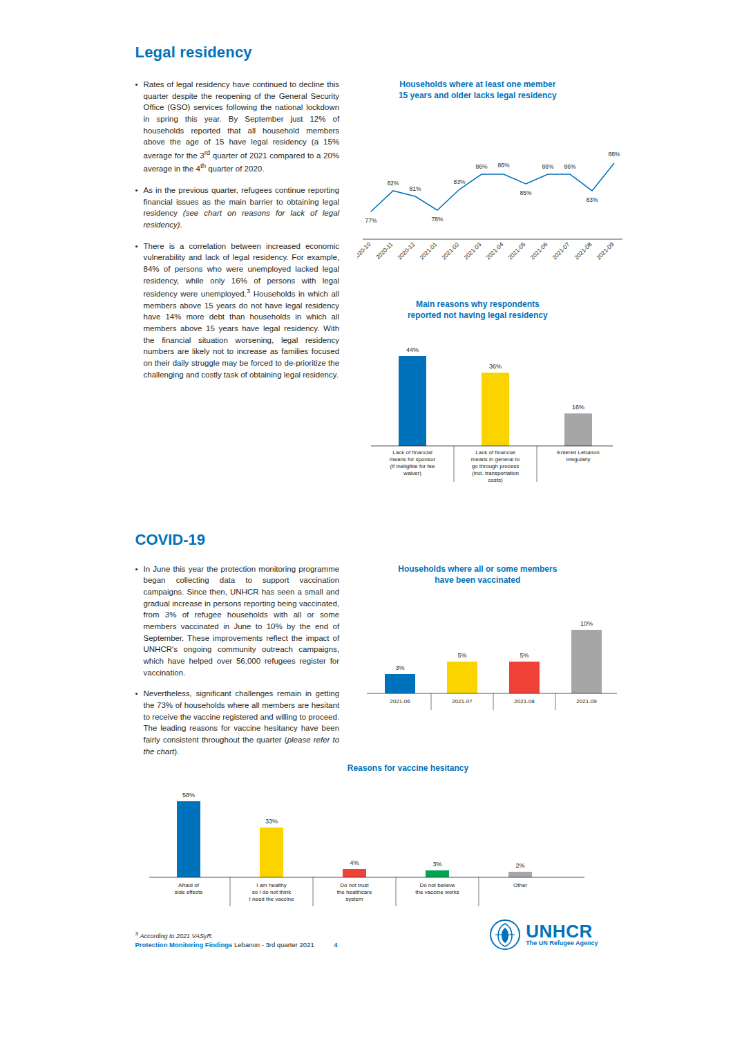Legal residency
Rates of legal residency have continued to decline this quarter despite the reopening of the General Security Office (GSO) services following the national lockdown in spring this year. By September just 12% of households reported that all household members above the age of 15 have legal residency (a 15% average for the 3rd quarter of 2021 compared to a 20% average in the 4th quarter of 2020.
As in the previous quarter, refugees continue reporting financial issues as the main barrier to obtaining legal residency (see chart on reasons for lack of legal residency).
There is a correlation between increased economic vulnerability and lack of legal residency. For example, 84% of persons who were unemployed lacked legal residency, while only 16% of persons with legal residency were unemployed.3 Households in which all members above 15 years do not have legal residency have 14% more debt than households in which all members above 15 years have legal residency. With the financial situation worsening, legal residency numbers are likely not to increase as families focused on their daily struggle may be forced to de-prioritize the challenging and costly task of obtaining legal residency.
Households where at least one member
15 years and older lacks legal residency
77% 82% 81% 78% 83% 86% 86% 85% 86% 86% 83% 88% 2020-10 2020-11 2020-12 2021-01 2021-02 2021-03 2021-04 2021-05 2021-06 2021-07 2021-08 2021-09
Main reasons why respondents
reported not having legal residency
44% 36% 16% Lack of financial means for sponsor (if ineligible for fee waiver) Lack of financial means in general to go through process (incl. transportation costs) Entered Lebanon irregularly
COVID-19
In June this year the protection monitoring programme began collecting data to support vaccination campaigns. Since then, UNHCR has seen a small and gradual increase in persons reporting being vaccinated, from 3% of refugee households with all or some members vaccinated in June to 10% by the end of September. These improvements reflect the impact of UNHCR's ongoing community outreach campaigns, which have helped over 56,000 refugees register for vaccination.
Nevertheless, significant challenges remain in getting the 73% of households where all members are hesitant to receive the vaccine registered and willing to proceed. The leading reasons for vaccine hesitancy have been fairly consistent throughout the quarter (please refer to the chart).
Households where all or some members
have been vaccinated
3% 5% 5% 10% 2021-06 2021-07 2021-08 2021-09
Reasons for vaccine hesitancy
58% 33% 4% 3% 2% Afraid of side effects I am healthy so I do not think I need the vaccine Do not trust the healthcare system Do not believe the vaccine works Other
3 According to 2021 VASyR.
Protection Monitoring Findings Lebanon - 3rd quarter 2021 4
UNHCR
The UN Refugee Agency